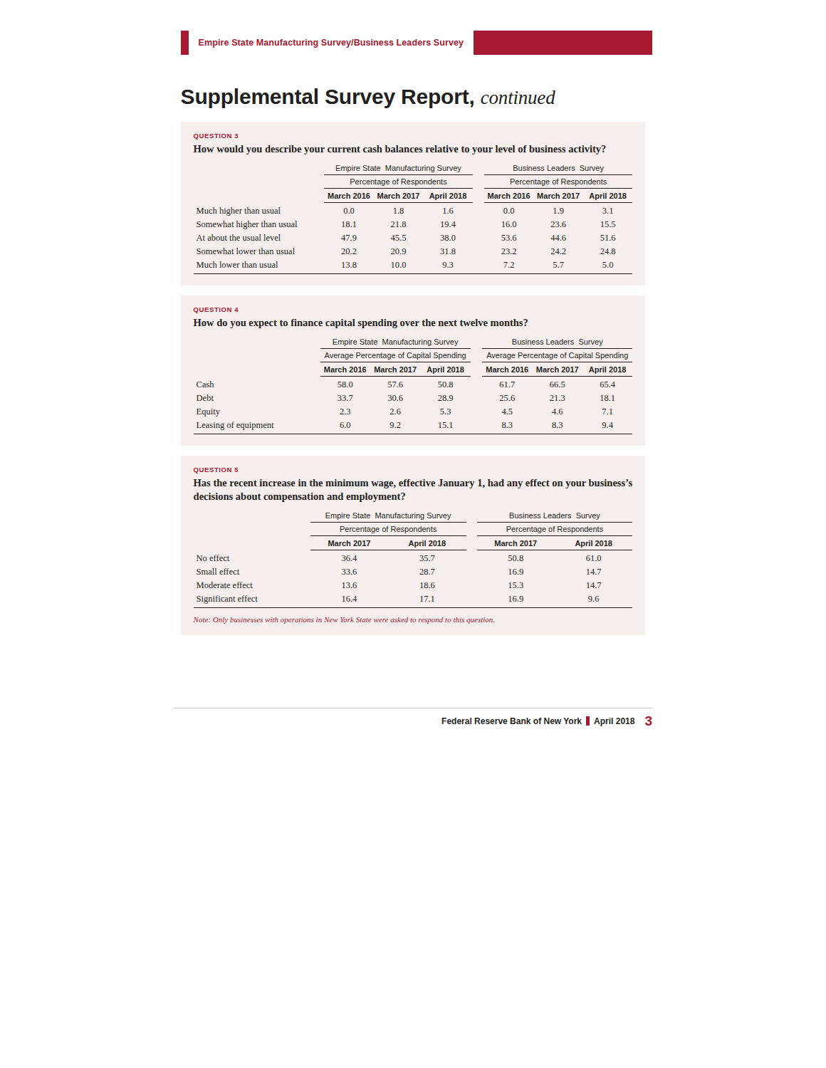Empire State Manufacturing Survey/Business Leaders Survey
Supplemental Survey Report, continued
QUESTION 3
How would you describe your current cash balances relative to your level of business activity?
| | Empire State Manufacturing Survey | | Business Leaders Survey |
| --- | --- | --- | --- |
| | Percentage of Respondents | | Percentage of Respondents |
| | March 2016 | March 2017 | April 2018 | | March 2016 | March 2017 | April 2018 |
| Much higher than usual | 0.0 | 1.8 | 1.6 | | 0.0 | 1.9 | 3.1 |
| Somewhat higher than usual | 18.1 | 21.8 | 19.4 | | 16.0 | 23.6 | 15.5 |
| At about the usual level | 47.9 | 45.5 | 38.0 | | 53.6 | 44.6 | 51.6 |
| Somewhat lower than usual | 20.2 | 20.9 | 31.8 | | 23.2 | 24.2 | 24.8 |
| Much lower than usual | 13.8 | 10.0 | 9.3 | | 7.2 | 5.7 | 5.0 |
QUESTION 4
How do you expect to finance capital spending over the next twelve months?
| | Empire State Manufacturing Survey | | Business Leaders Survey |
| --- | --- | --- | --- |
| | Average Percentage of Capital Spending | | Average Percentage of Capital Spending |
| | March 2016 | March 2017 | April 2018 | | March 2016 | March 2017 | April 2018 |
| Cash | 58.0 | 57.6 | 50.8 | | 61.7 | 66.5 | 65.4 |
| Debt | 33.7 | 30.6 | 28.9 | | 25.6 | 21.3 | 18.1 |
| Equity | 2.3 | 2.6 | 5.3 | | 4.5 | 4.6 | 7.1 |
| Leasing of equipment | 6.0 | 9.2 | 15.1 | | 8.3 | 8.3 | 9.4 |
QUESTION 5
Has the recent increase in the minimum wage, effective January 1, had any effect on your business’s decisions about compensation and employment?
| | Empire State Manufacturing Survey | | Business Leaders Survey |
| --- | --- | --- | --- |
| | Percentage of Respondents | | Percentage of Respondents |
| | March 2017 | April 2018 | | March 2017 | April 2018 |
| No effect | 36.4 | 35.7 | | 50.8 | 61.0 |
| Small effect | 33.6 | 28.7 | | 16.9 | 14.7 |
| Moderate effect | 13.6 | 18.6 | | 15.3 | 14.7 |
| Significant effect | 16.4 | 17.1 | | 16.9 | 9.6 |
Note: Only businesses with operations in New York State were asked to respond to this question.
Federal Reserve Bank of New York April 2018 3